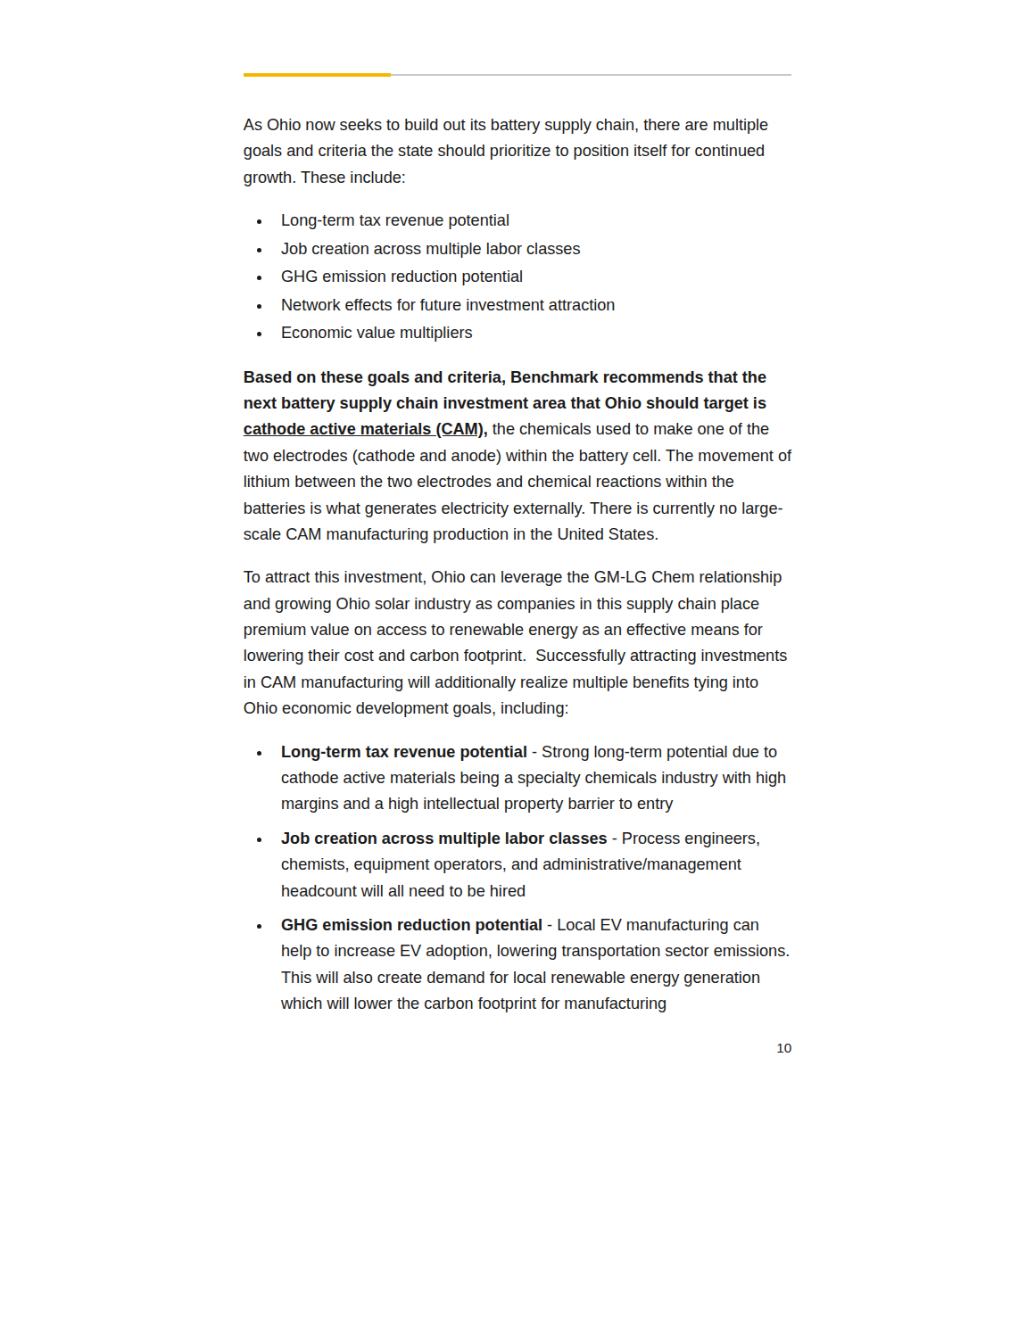As Ohio now seeks to build out its battery supply chain, there are multiple goals and criteria the state should prioritize to position itself for continued growth. These include:
Long-term tax revenue potential
Job creation across multiple labor classes
GHG emission reduction potential
Network effects for future investment attraction
Economic value multipliers
Based on these goals and criteria, Benchmark recommends that the next battery supply chain investment area that Ohio should target is cathode active materials (CAM), the chemicals used to make one of the two electrodes (cathode and anode) within the battery cell. The movement of lithium between the two electrodes and chemical reactions within the batteries is what generates electricity externally. There is currently no large-scale CAM manufacturing production in the United States.
To attract this investment, Ohio can leverage the GM-LG Chem relationship and growing Ohio solar industry as companies in this supply chain place premium value on access to renewable energy as an effective means for lowering their cost and carbon footprint. Successfully attracting investments in CAM manufacturing will additionally realize multiple benefits tying into Ohio economic development goals, including:
Long-term tax revenue potential - Strong long-term potential due to cathode active materials being a specialty chemicals industry with high margins and a high intellectual property barrier to entry
Job creation across multiple labor classes - Process engineers, chemists, equipment operators, and administrative/management headcount will all need to be hired
GHG emission reduction potential - Local EV manufacturing can help to increase EV adoption, lowering transportation sector emissions. This will also create demand for local renewable energy generation which will lower the carbon footprint for manufacturing
10